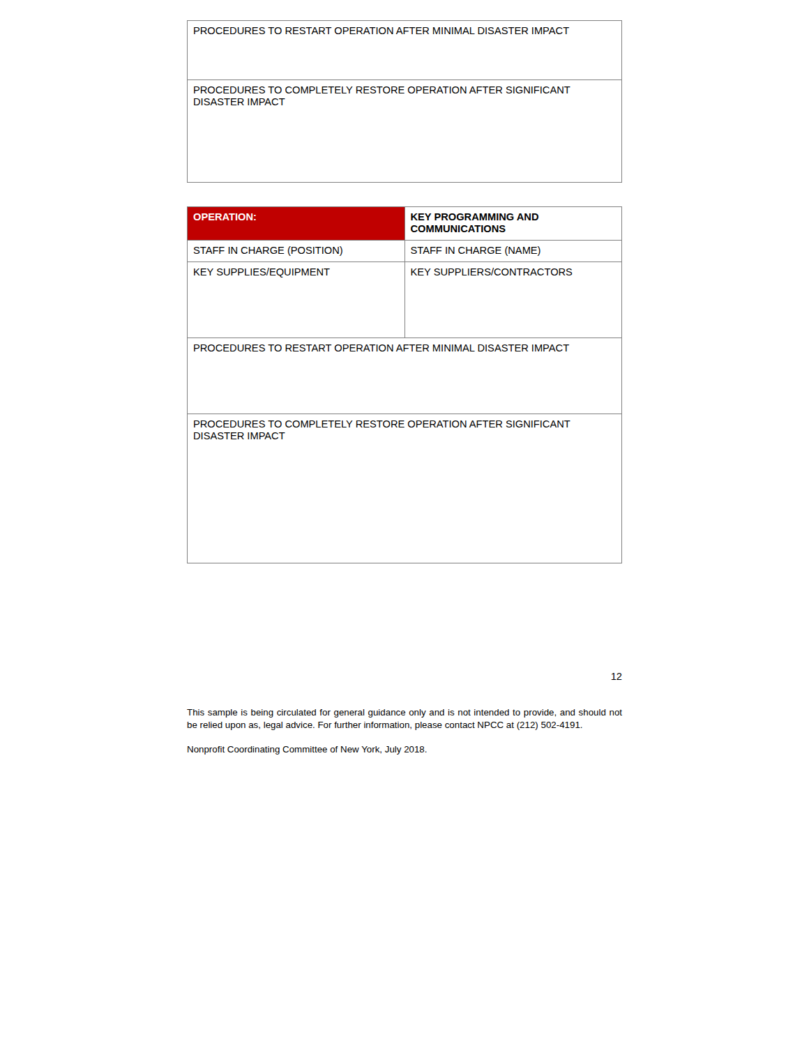| PROCEDURES TO RESTART OPERATION AFTER MINIMAL DISASTER IMPACT |
| PROCEDURES TO COMPLETELY RESTORE OPERATION AFTER SIGNIFICANT DISASTER IMPACT |
| OPERATION: | KEY PROGRAMMING AND COMMUNICATIONS |
| STAFF IN CHARGE (POSITION) | STAFF IN CHARGE (NAME) |
| KEY SUPPLIES/EQUIPMENT | KEY SUPPLIERS/CONTRACTORS |
| PROCEDURES TO RESTART OPERATION AFTER MINIMAL DISASTER IMPACT |
| PROCEDURES TO COMPLETELY RESTORE OPERATION AFTER SIGNIFICANT DISASTER IMPACT |
12
This sample is being circulated for general guidance only and is not intended to provide, and should not be relied upon as, legal advice. For further information, please contact NPCC at (212) 502-4191.
Nonprofit Coordinating Committee of New York, July 2018.